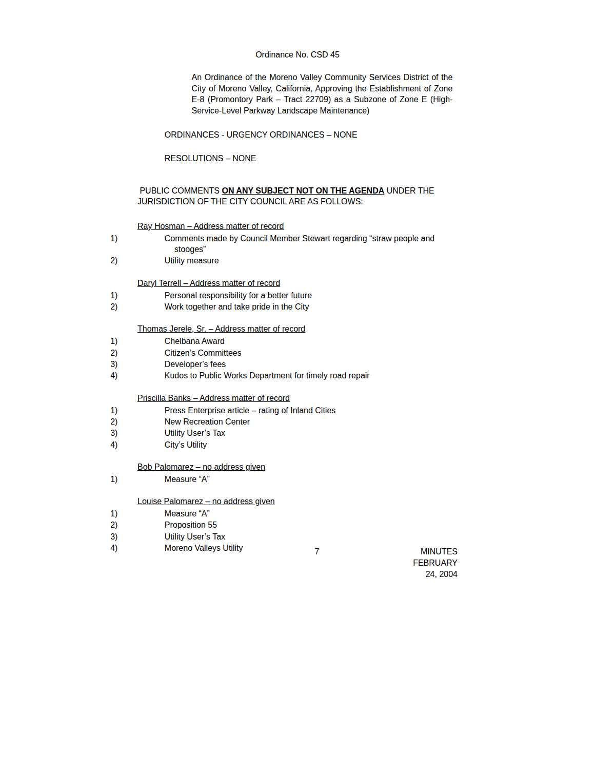Ordinance No. CSD 45
An Ordinance of the Moreno Valley Community Services District of the City of Moreno Valley, California, Approving the Establishment of Zone E-8 (Promontory Park – Tract 22709) as a Subzone of Zone E (High-Service-Level Parkway Landscape Maintenance)
ORDINANCES - URGENCY ORDINANCES – NONE
RESOLUTIONS – NONE
PUBLIC COMMENTS ON ANY SUBJECT NOT ON THE AGENDA UNDER THE JURISDICTION OF THE CITY COUNCIL ARE AS FOLLOWS:
Ray Hosman – Address matter of record
1) Comments made by Council Member Stewart regarding “straw people and stooges”
2) Utility measure
Daryl Terrell – Address matter of record
1) Personal responsibility for a better future
2) Work together and take pride in the City
Thomas Jerele, Sr. – Address matter of record
1) Chelbana Award
2) Citizen’s Committees
3) Developer’s fees
4) Kudos to Public Works Department for timely road repair
Priscilla Banks – Address matter of record
1) Press Enterprise article – rating of Inland Cities
2) New Recreation Center
3) Utility User’s Tax
4) City’s Utility
Bob Palomarez – no address given
1) Measure “A”
Louise Palomarez – no address given
1) Measure “A”
2) Proposition 55
3) Utility User’s Tax
4) Moreno Valleys Utility
7
MINUTES
FEBRUARY 24, 2004